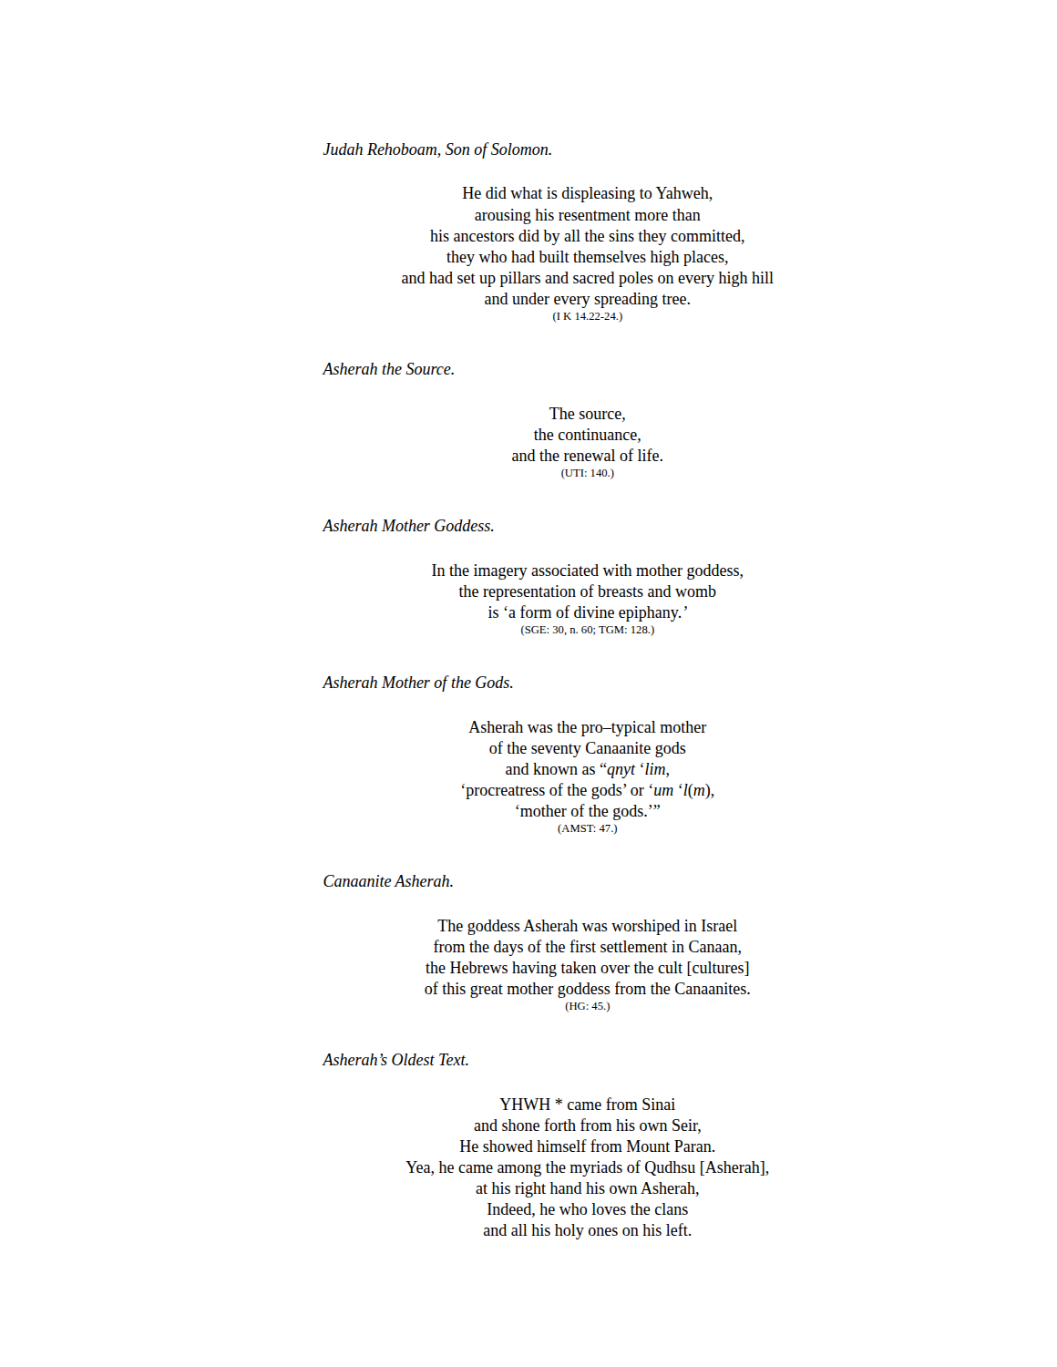Judah Rehoboam, Son of Solomon.
He did what is displeasing to Yahweh,
arousing his resentment more than
his ancestors did by all the sins they committed,
they who had built themselves high places,
and had set up pillars and sacred poles on every high hill
and under every spreading tree. (I K 14.22-24.)
Asherah the Source.
The source,
the continuance,
and the renewal of life. (UTI: 140.)
Asherah Mother Goddess.
In the imagery associated with mother goddess,
the representation of breasts and womb
is ‘a form of divine epiphany.’ (SGE: 30, n. 60; TGM: 128.)
Asherah Mother of the Gods.
Asherah was the pro–typical mother
of the seventy Canaanite gods
and known as “qnyt ‘lim,
‘procreatress of the gods’ or ‘um ‘l(m),
‘mother of the gods.’” (AMST: 47.)
Canaanite Asherah.
The goddess Asherah was worshiped in Israel
from the days of the first settlement in Canaan,
the Hebrews having taken over the cult [cultures]
of this great mother goddess from the Canaanites. (HG: 45.)
Asherah’s Oldest Text.
YHWH * came from Sinai
and shone forth from his own Seir,
He showed himself from Mount Paran.
Yea, he came among the myriads of Qudhsu [Asherah],
at his right hand his own Asherah,
Indeed, he who loves the clans
and all his holy ones on his left.